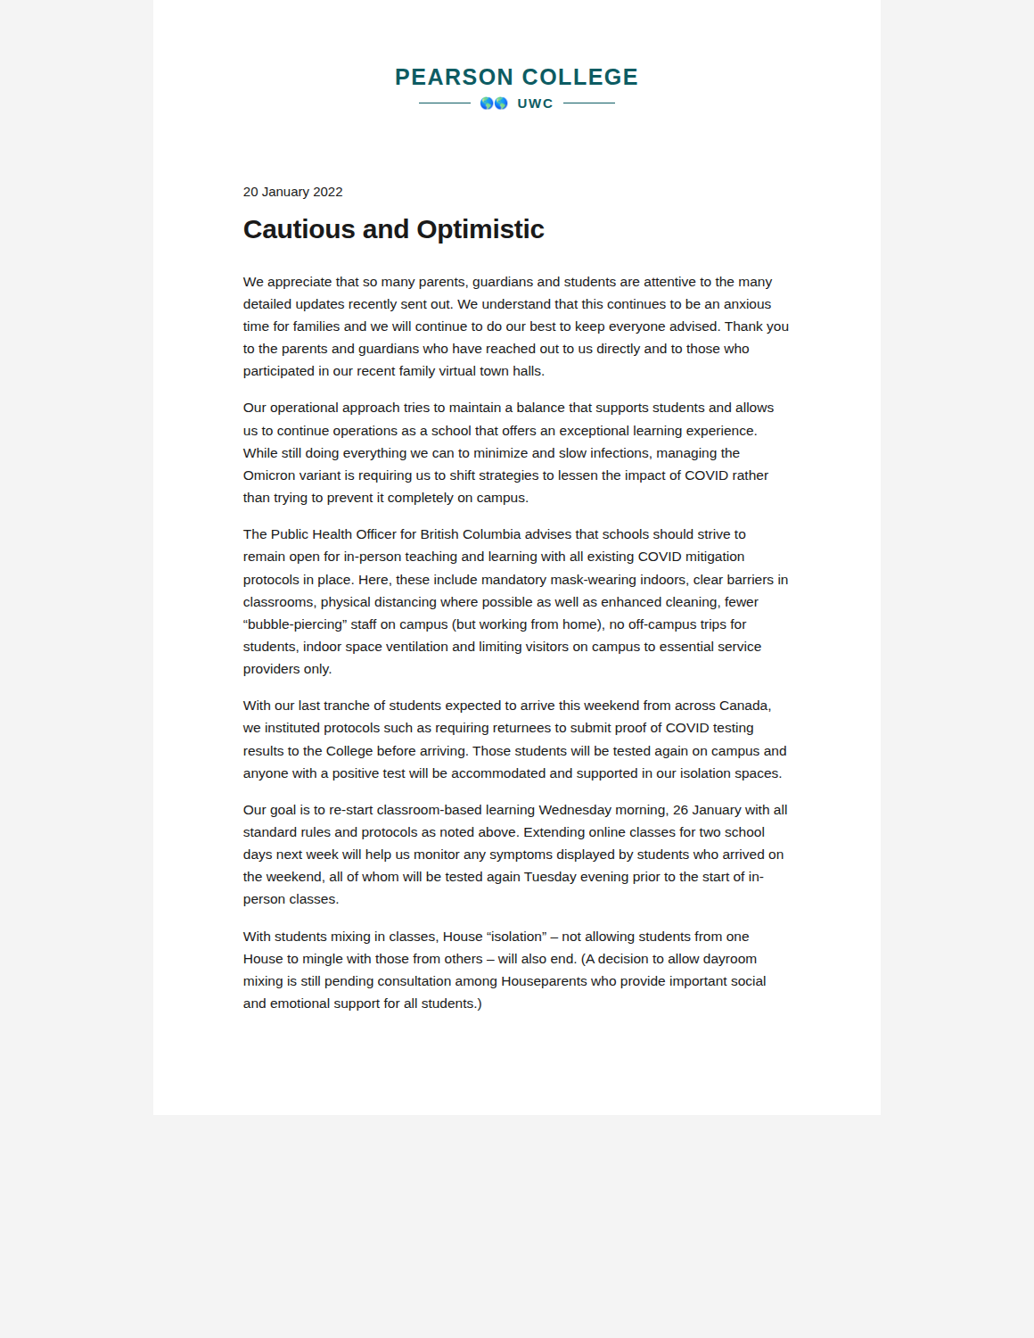PEARSON COLLEGE
🌎🌎 UWC
20 January 2022
Cautious and Optimistic
We appreciate that so many parents, guardians and students are attentive to the many detailed updates recently sent out. We understand that this continues to be an anxious time for families and we will continue to do our best to keep everyone advised. Thank you to the parents and guardians who have reached out to us directly and to those who participated in our recent family virtual town halls.
Our operational approach tries to maintain a balance that supports students and allows us to continue operations as a school that offers an exceptional learning experience. While still doing everything we can to minimize and slow infections, managing the Omicron variant is requiring us to shift strategies to lessen the impact of COVID rather than trying to prevent it completely on campus.
The Public Health Officer for British Columbia advises that schools should strive to remain open for in-person teaching and learning with all existing COVID mitigation protocols in place. Here, these include mandatory mask-wearing indoors, clear barriers in classrooms, physical distancing where possible as well as enhanced cleaning, fewer “bubble-piercing” staff on campus (but working from home), no off-campus trips for students, indoor space ventilation and limiting visitors on campus to essential service providers only.
With our last tranche of students expected to arrive this weekend from across Canada, we instituted protocols such as requiring returnees to submit proof of COVID testing results to the College before arriving. Those students will be tested again on campus and anyone with a positive test will be accommodated and supported in our isolation spaces.
Our goal is to re-start classroom-based learning Wednesday morning, 26 January with all standard rules and protocols as noted above. Extending online classes for two school days next week will help us monitor any symptoms displayed by students who arrived on the weekend, all of whom will be tested again Tuesday evening prior to the start of in-person classes.
With students mixing in classes, House “isolation” – not allowing students from one House to mingle with those from others – will also end. (A decision to allow dayroom mixing is still pending consultation among Houseparents who provide important social and emotional support for all students.)